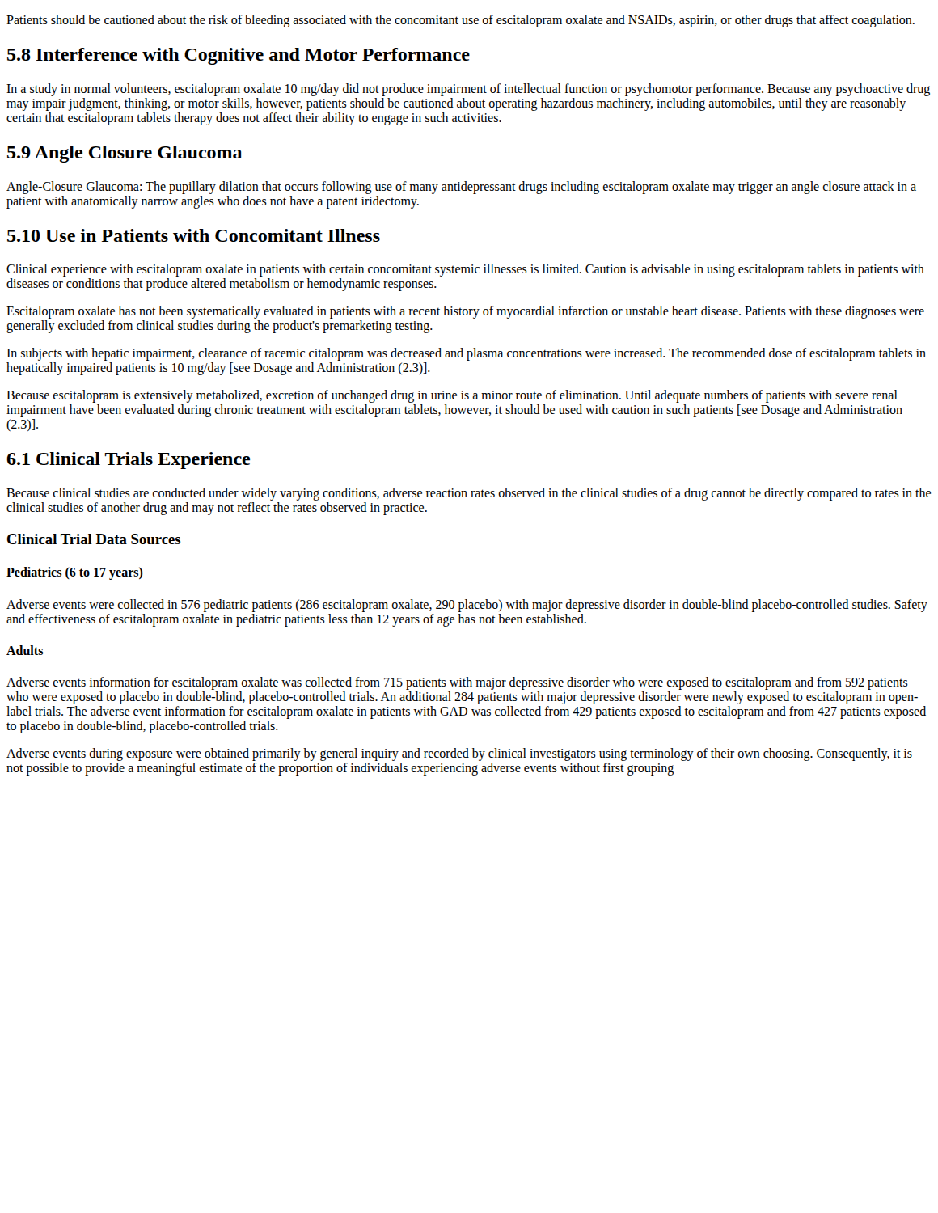Patients should be cautioned about the risk of bleeding associated with the concomitant use of escitalopram oxalate and NSAIDs, aspirin, or other drugs that affect coagulation.
5.8 Interference with Cognitive and Motor Performance
In a study in normal volunteers, escitalopram oxalate 10 mg/day did not produce impairment of intellectual function or psychomotor performance. Because any psychoactive drug may impair judgment, thinking, or motor skills, however, patients should be cautioned about operating hazardous machinery, including automobiles, until they are reasonably certain that escitalopram tablets therapy does not affect their ability to engage in such activities.
5.9 Angle Closure Glaucoma
Angle-Closure Glaucoma: The pupillary dilation that occurs following use of many antidepressant drugs including escitalopram oxalate may trigger an angle closure attack in a patient with anatomically narrow angles who does not have a patent iridectomy.
5.10 Use in Patients with Concomitant Illness
Clinical experience with escitalopram oxalate in patients with certain concomitant systemic illnesses is limited. Caution is advisable in using escitalopram tablets in patients with diseases or conditions that produce altered metabolism or hemodynamic responses.
Escitalopram oxalate has not been systematically evaluated in patients with a recent history of myocardial infarction or unstable heart disease. Patients with these diagnoses were generally excluded from clinical studies during the product's premarketing testing.
In subjects with hepatic impairment, clearance of racemic citalopram was decreased and plasma concentrations were increased. The recommended dose of escitalopram tablets in hepatically impaired patients is 10 mg/day [see Dosage and Administration (2.3)].
Because escitalopram is extensively metabolized, excretion of unchanged drug in urine is a minor route of elimination. Until adequate numbers of patients with severe renal impairment have been evaluated during chronic treatment with escitalopram tablets, however, it should be used with caution in such patients [see Dosage and Administration (2.3)].
6.1 Clinical Trials Experience
Because clinical studies are conducted under widely varying conditions, adverse reaction rates observed in the clinical studies of a drug cannot be directly compared to rates in the clinical studies of another drug and may not reflect the rates observed in practice.
Clinical Trial Data Sources
Pediatrics (6 to 17 years)
Adverse events were collected in 576 pediatric patients (286 escitalopram oxalate, 290 placebo) with major depressive disorder in double-blind placebo-controlled studies. Safety and effectiveness of escitalopram oxalate in pediatric patients less than 12 years of age has not been established.
Adults
Adverse events information for escitalopram oxalate was collected from 715 patients with major depressive disorder who were exposed to escitalopram and from 592 patients who were exposed to placebo in double-blind, placebo-controlled trials. An additional 284 patients with major depressive disorder were newly exposed to escitalopram in open-label trials. The adverse event information for escitalopram oxalate in patients with GAD was collected from 429 patients exposed to escitalopram and from 427 patients exposed to placebo in double-blind, placebo-controlled trials.
Adverse events during exposure were obtained primarily by general inquiry and recorded by clinical investigators using terminology of their own choosing. Consequently, it is not possible to provide a meaningful estimate of the proportion of individuals experiencing adverse events without first grouping